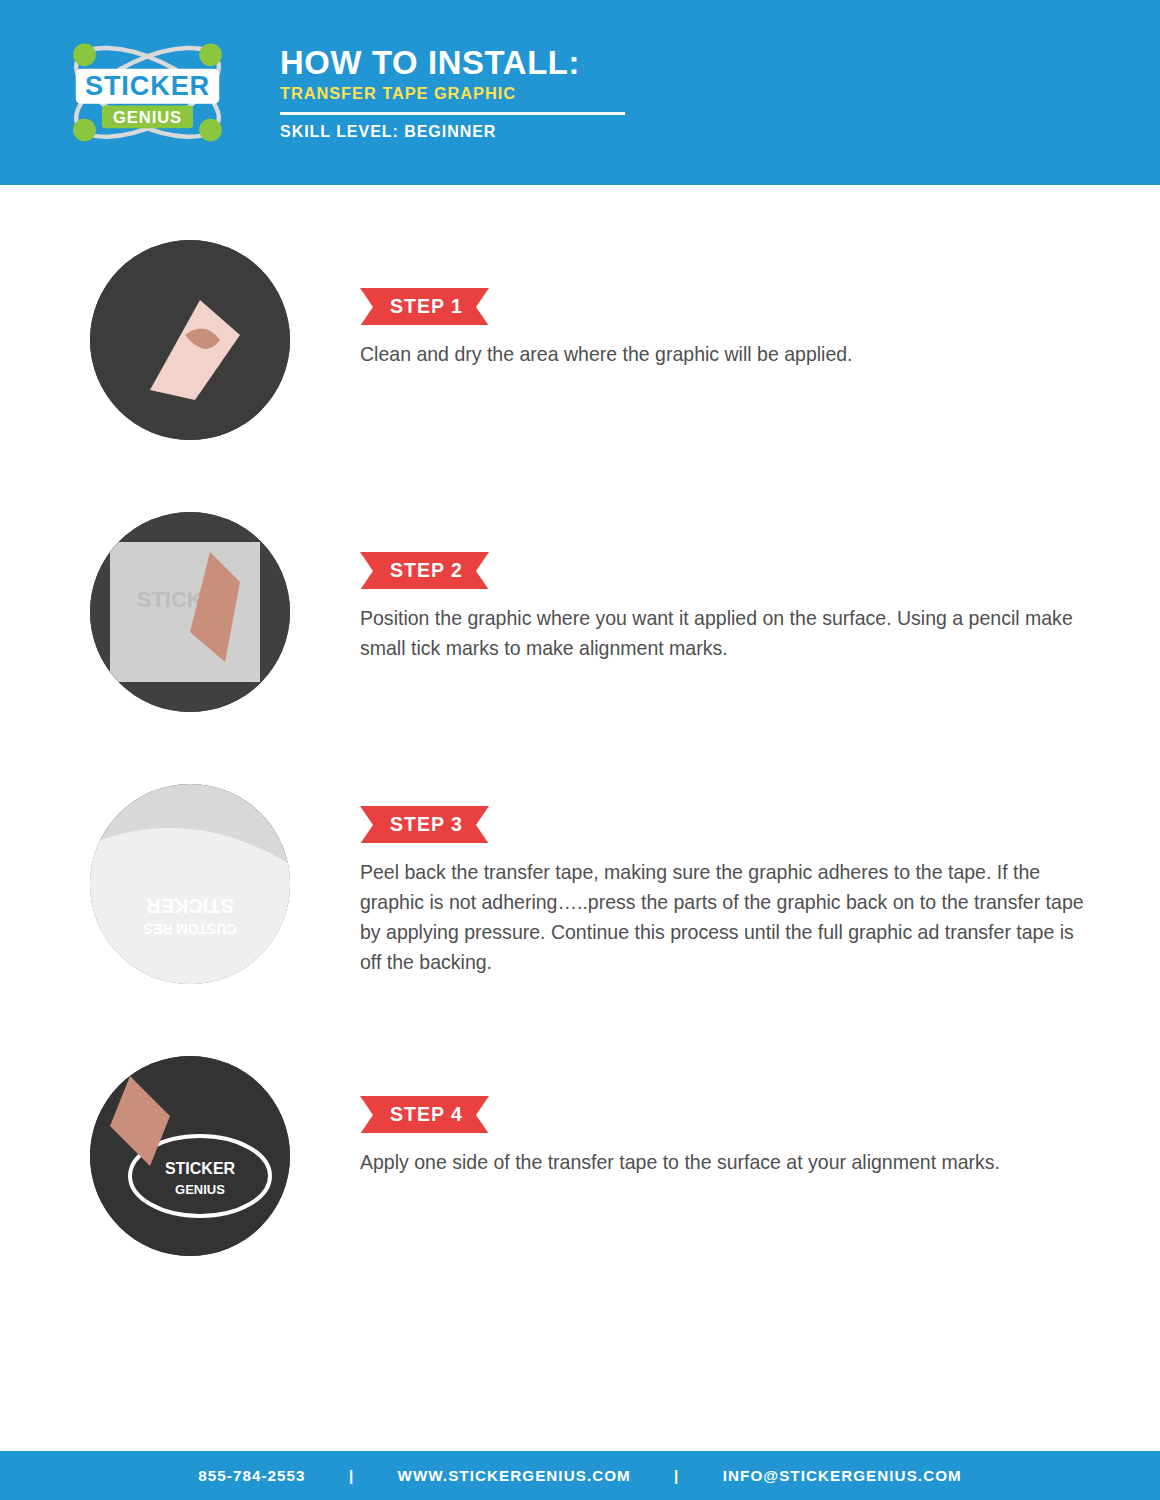STICKER GENIUS
How to Install:
Transfer Tape Graphic
Skill Level: Beginner
Step 1
Clean and dry the area where the graphic will be applied.
Step 2
Position the graphic where you want it applied on the surface. Using a pencil make small tick marks to make alignment marks.
Step 3
Peel back the transfer tape, making sure the graphic adheres to the tape. If the graphic is not adhering…..press the parts of the graphic back on to the transfer tape by applying pressure. Continue this process until the full graphic ad transfer tape is off the backing.
Step 4
Apply one side of the transfer tape to the surface at your alignment marks.
855-784-2553 | WWW.STICKERGENIUS.COM | INFO@STICKERGENIUS.COM